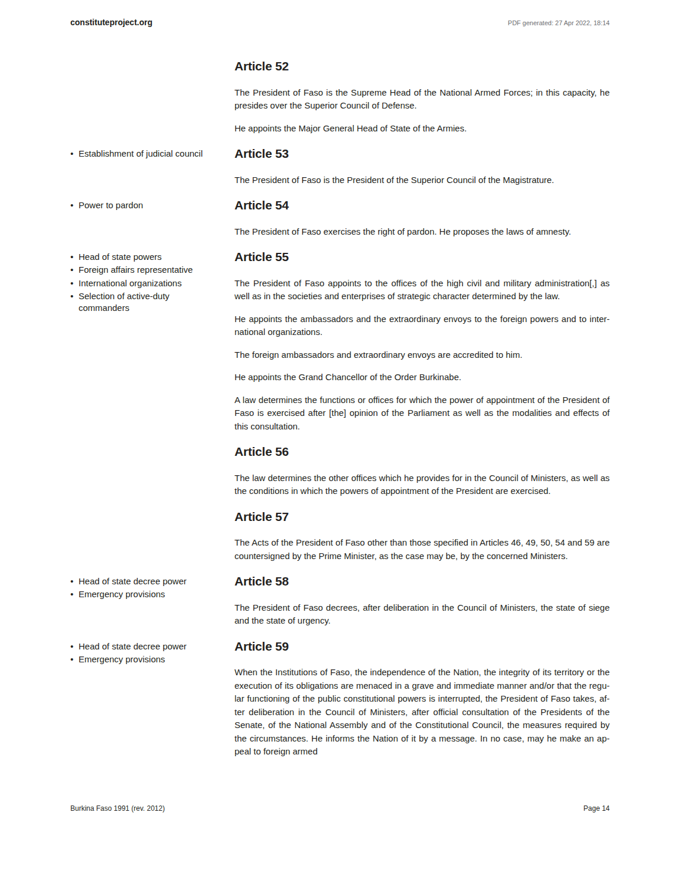constituteproject.org
PDF generated: 27 Apr 2022, 18:14
Article 52
The President of Faso is the Supreme Head of the National Armed Forces; in this capacity, he presides over the Superior Council of Defense.
He appoints the Major General Head of State of the Armies.
Establishment of judicial council
Article 53
The President of Faso is the President of the Superior Council of the Magistrature.
Power to pardon
Article 54
The President of Faso exercises the right of pardon. He proposes the laws of amnesty.
Head of state powers
Foreign affairs representative
International organizations
Selection of active-duty commanders
Article 55
The President of Faso appoints to the offices of the high civil and military administration[,] as well as in the societies and enterprises of strategic character determined by the law.
He appoints the ambassadors and the extraordinary envoys to the foreign powers and to international organizations.
The foreign ambassadors and extraordinary envoys are accredited to him.
He appoints the Grand Chancellor of the Order Burkinabe.
A law determines the functions or offices for which the power of appointment of the President of Faso is exercised after [the] opinion of the Parliament as well as the modalities and effects of this consultation.
Article 56
The law determines the other offices which he provides for in the Council of Ministers, as well as the conditions in which the powers of appointment of the President are exercised.
Article 57
The Acts of the President of Faso other than those specified in Articles 46, 49, 50, 54 and 59 are countersigned by the Prime Minister, as the case may be, by the concerned Ministers.
Head of state decree power
Emergency provisions
Article 58
The President of Faso decrees, after deliberation in the Council of Ministers, the state of siege and the state of urgency.
Head of state decree power
Emergency provisions
Article 59
When the Institutions of Faso, the independence of the Nation, the integrity of its territory or the execution of its obligations are menaced in a grave and immediate manner and/or that the regular functioning of the public constitutional powers is interrupted, the President of Faso takes, after deliberation in the Council of Ministers, after official consultation of the Presidents of the Senate, of the National Assembly and of the Constitutional Council, the measures required by the circumstances. He informs the Nation of it by a message. In no case, may he make an appeal to foreign armed
Burkina Faso 1991 (rev. 2012)
Page 14